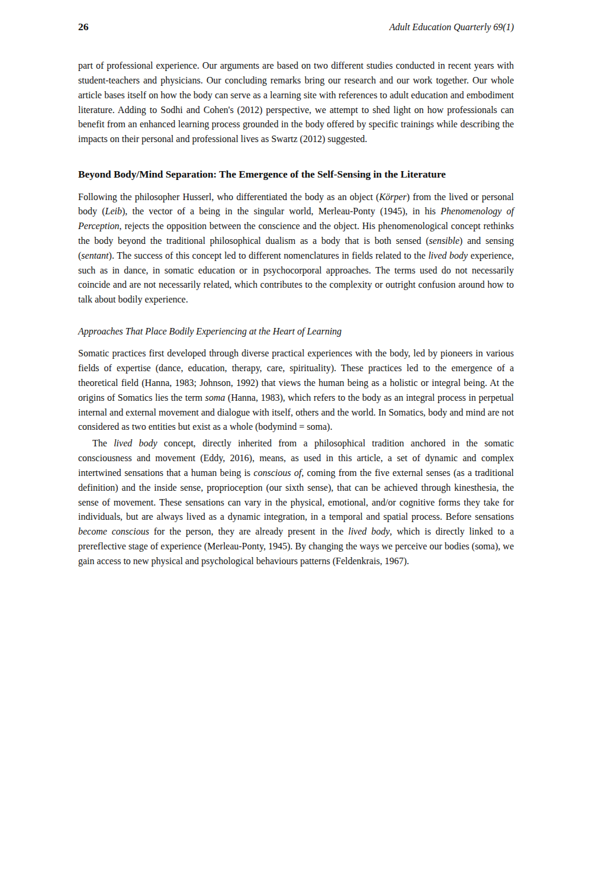26 Adult Education Quarterly 69(1)
part of professional experience. Our arguments are based on two different studies conducted in recent years with student-teachers and physicians. Our concluding remarks bring our research and our work together. Our whole article bases itself on how the body can serve as a learning site with references to adult education and embodiment literature. Adding to Sodhi and Cohen's (2012) perspective, we attempt to shed light on how professionals can benefit from an enhanced learning process grounded in the body offered by specific trainings while describing the impacts on their personal and professional lives as Swartz (2012) suggested.
Beyond Body/Mind Separation: The Emergence of the Self-Sensing in the Literature
Following the philosopher Husserl, who differentiated the body as an object (Körper) from the lived or personal body (Leib), the vector of a being in the singular world, Merleau-Ponty (1945), in his Phenomenology of Perception, rejects the opposition between the conscience and the object. His phenomenological concept rethinks the body beyond the traditional philosophical dualism as a body that is both sensed (sensible) and sensing (sentant). The success of this concept led to different nomenclatures in fields related to the lived body experience, such as in dance, in somatic education or in psychocorporal approaches. The terms used do not necessarily coincide and are not necessarily related, which contributes to the complexity or outright confusion around how to talk about bodily experience.
Approaches That Place Bodily Experiencing at the Heart of Learning
Somatic practices first developed through diverse practical experiences with the body, led by pioneers in various fields of expertise (dance, education, therapy, care, spirituality). These practices led to the emergence of a theoretical field (Hanna, 1983; Johnson, 1992) that views the human being as a holistic or integral being. At the origins of Somatics lies the term soma (Hanna, 1983), which refers to the body as an integral process in perpetual internal and external movement and dialogue with itself, others and the world. In Somatics, body and mind are not considered as two entities but exist as a whole (bodymind = soma).
The lived body concept, directly inherited from a philosophical tradition anchored in the somatic consciousness and movement (Eddy, 2016), means, as used in this article, a set of dynamic and complex intertwined sensations that a human being is conscious of, coming from the five external senses (as a traditional definition) and the inside sense, proprioception (our sixth sense), that can be achieved through kinesthesia, the sense of movement. These sensations can vary in the physical, emotional, and/or cognitive forms they take for individuals, but are always lived as a dynamic integration, in a temporal and spatial process. Before sensations become conscious for the person, they are already present in the lived body, which is directly linked to a prereflective stage of experience (Merleau-Ponty, 1945). By changing the ways we perceive our bodies (soma), we gain access to new physical and psychological behaviours patterns (Feldenkrais, 1967).